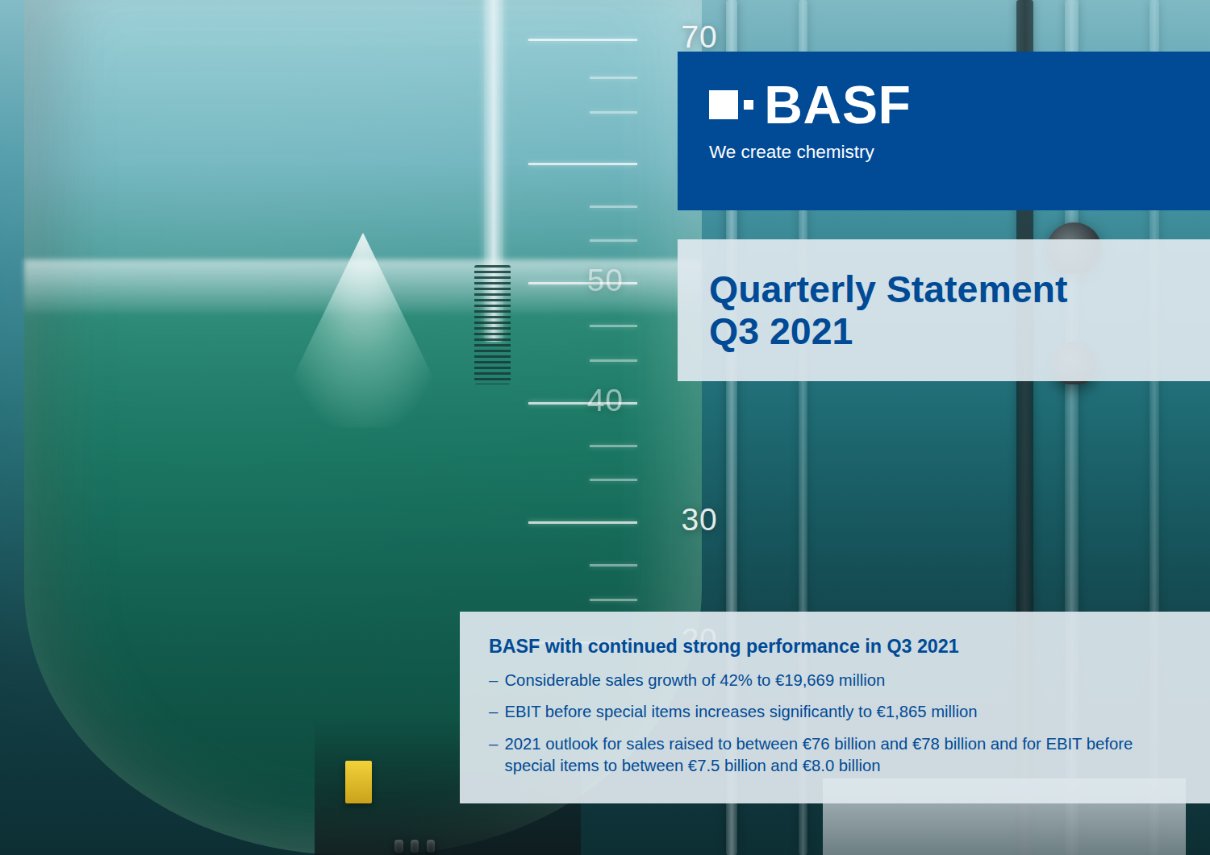70
60
50
40
30
20
BASF
We create chemistry
Quarterly Statement
Q3 2021
BASF with continued strong performance in Q3 2021
Considerable sales growth of 42% to €19,669 million
EBIT before special items increases significantly to €1,865 million
2021 outlook for sales raised to between €76 billion and €78 billion and for EBIT before special items to between €7.5 billion and €8.0 billion